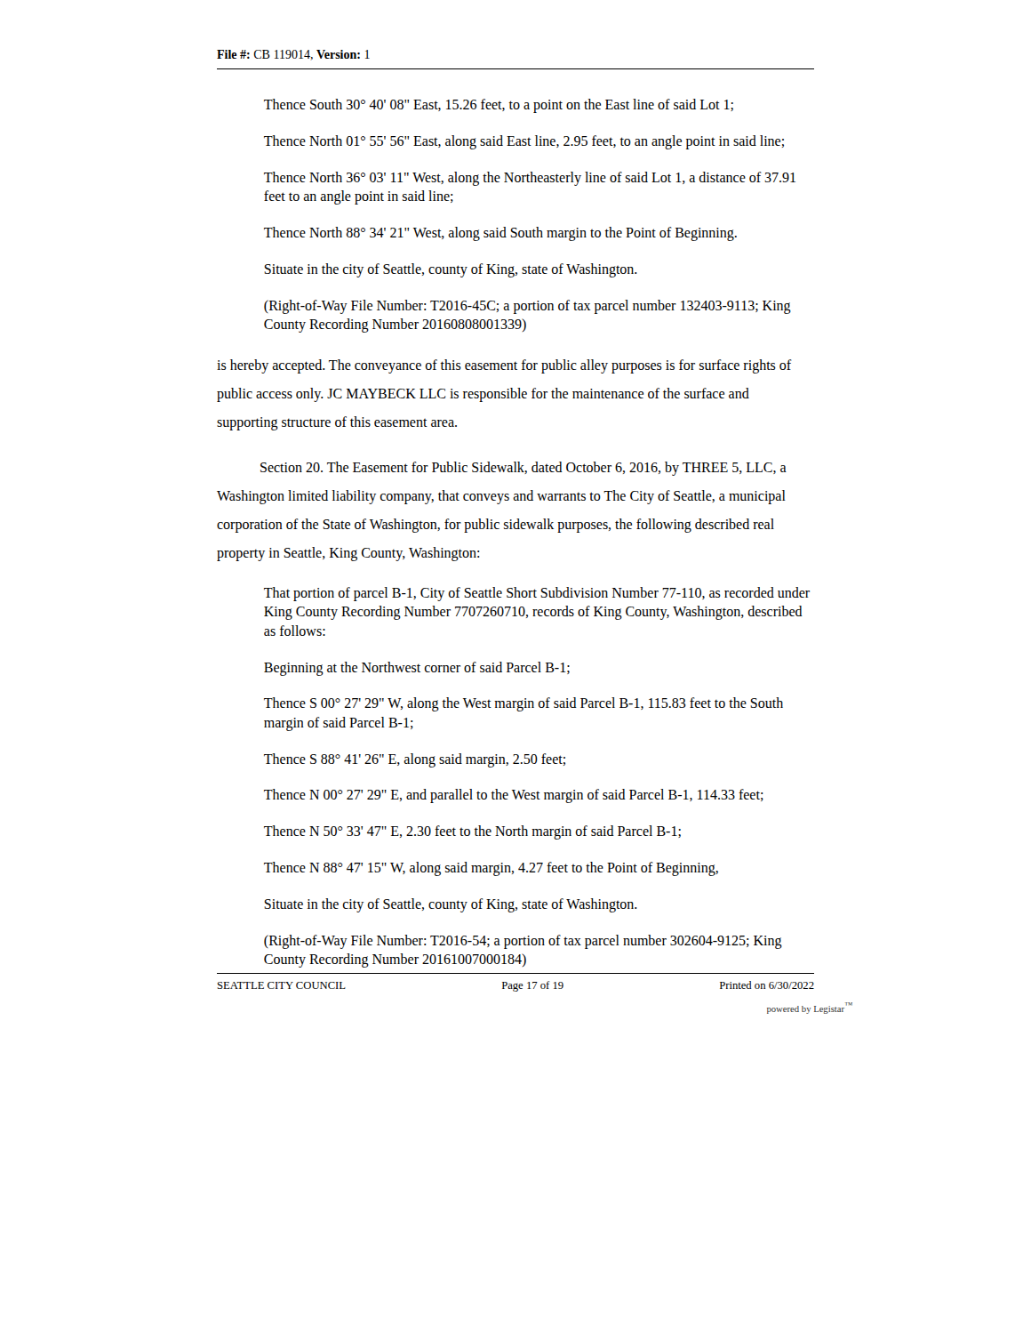File #: CB 119014, Version: 1
Thence South 30° 40' 08" East, 15.26 feet, to a point on the East line of said Lot 1;
Thence North 01° 55' 56" East, along said East line, 2.95 feet, to an angle point in said line;
Thence North 36° 03' 11" West, along the Northeasterly line of said Lot 1, a distance of 37.91 feet to an angle point in said line;
Thence North 88° 34' 21" West, along said South margin to the Point of Beginning.
Situate in the city of Seattle, county of King, state of Washington.
(Right-of-Way File Number: T2016-45C; a portion of tax parcel number 132403-9113; King County Recording Number 20160808001339)
is hereby accepted. The conveyance of this easement for public alley purposes is for surface rights of public access only. JC MAYBECK LLC is responsible for the maintenance of the surface and supporting structure of this easement area.
Section 20. The Easement for Public Sidewalk, dated October 6, 2016, by THREE 5, LLC, a Washington limited liability company, that conveys and warrants to The City of Seattle, a municipal corporation of the State of Washington, for public sidewalk purposes, the following described real property in Seattle, King County, Washington:
That portion of parcel B-1, City of Seattle Short Subdivision Number 77-110, as recorded under King County Recording Number 7707260710, records of King County, Washington, described as follows:
Beginning at the Northwest corner of said Parcel B-1;
Thence S 00° 27' 29" W, along the West margin of said Parcel B-1, 115.83 feet to the South margin of said Parcel B-1;
Thence S 88° 41' 26" E, along said margin, 2.50 feet;
Thence N 00° 27' 29" E, and parallel to the West margin of said Parcel B-1, 114.33 feet;
Thence N 50° 33' 47" E, 2.30 feet to the North margin of said Parcel B-1;
Thence N 88° 47' 15" W, along said margin, 4.27 feet to the Point of Beginning,
Situate in the city of Seattle, county of King, state of Washington.
(Right-of-Way File Number: T2016-54; a portion of tax parcel number 302604-9125; King County Recording Number 20161007000184)
SEATTLE CITY COUNCIL Page 17 of 19 Printed on 6/30/2022
powered by Legistar™